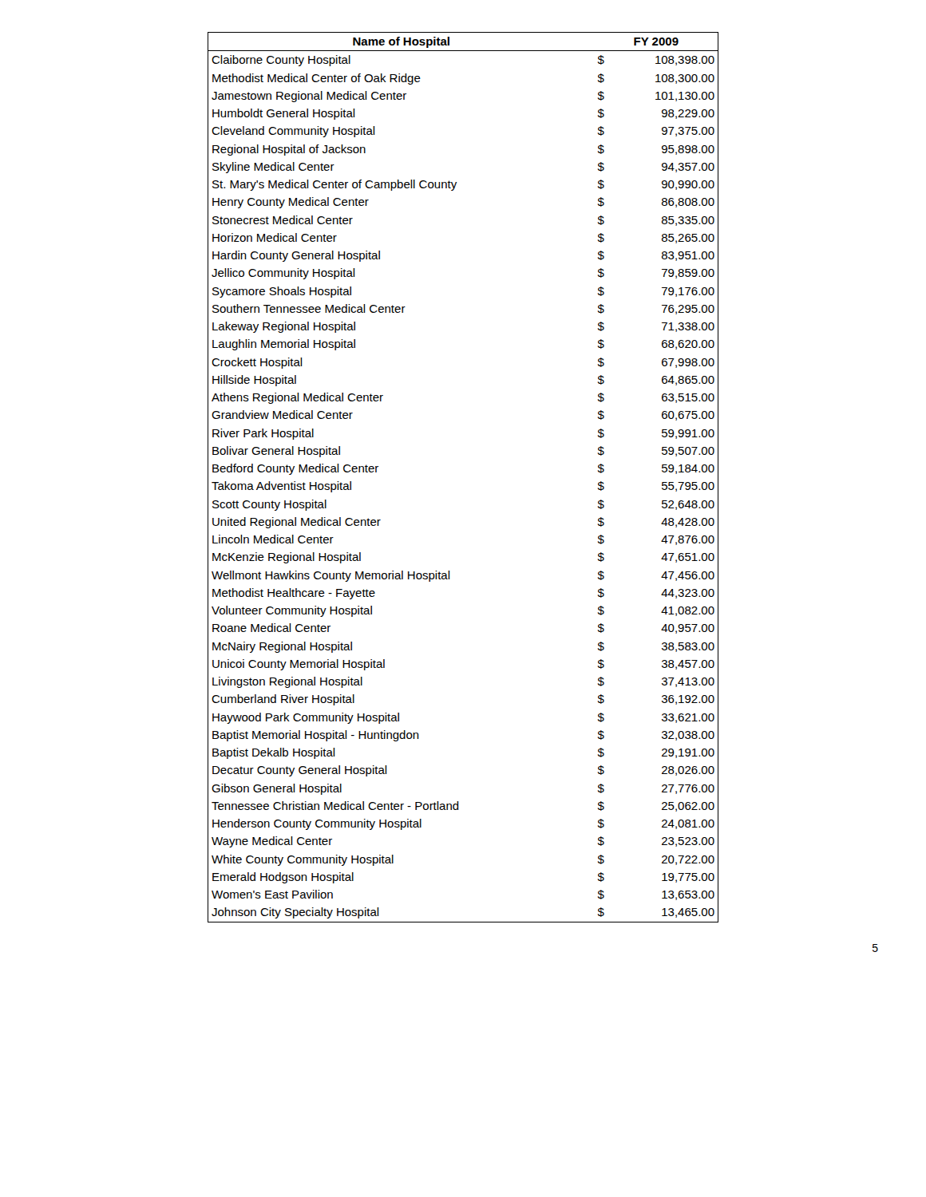| Name of Hospital | FY 2009 |
| --- | --- |
| Claiborne County Hospital | $ | 108,398.00 |
| Methodist Medical Center of Oak Ridge | $ | 108,300.00 |
| Jamestown Regional Medical Center | $ | 101,130.00 |
| Humboldt General Hospital | $ | 98,229.00 |
| Cleveland Community Hospital | $ | 97,375.00 |
| Regional Hospital of Jackson | $ | 95,898.00 |
| Skyline Medical Center | $ | 94,357.00 |
| St. Mary's Medical Center of Campbell County | $ | 90,990.00 |
| Henry County Medical Center | $ | 86,808.00 |
| Stonecrest Medical Center | $ | 85,335.00 |
| Horizon Medical Center | $ | 85,265.00 |
| Hardin County General Hospital | $ | 83,951.00 |
| Jellico Community Hospital | $ | 79,859.00 |
| Sycamore Shoals Hospital | $ | 79,176.00 |
| Southern Tennessee Medical Center | $ | 76,295.00 |
| Lakeway Regional Hospital | $ | 71,338.00 |
| Laughlin Memorial Hospital | $ | 68,620.00 |
| Crockett Hospital | $ | 67,998.00 |
| Hillside Hospital | $ | 64,865.00 |
| Athens Regional Medical Center | $ | 63,515.00 |
| Grandview Medical Center | $ | 60,675.00 |
| River Park Hospital | $ | 59,991.00 |
| Bolivar General Hospital | $ | 59,507.00 |
| Bedford County Medical Center | $ | 59,184.00 |
| Takoma Adventist Hospital | $ | 55,795.00 |
| Scott County Hospital | $ | 52,648.00 |
| United Regional Medical Center | $ | 48,428.00 |
| Lincoln Medical Center | $ | 47,876.00 |
| McKenzie Regional Hospital | $ | 47,651.00 |
| Wellmont Hawkins County Memorial Hospital | $ | 47,456.00 |
| Methodist Healthcare - Fayette | $ | 44,323.00 |
| Volunteer Community Hospital | $ | 41,082.00 |
| Roane Medical Center | $ | 40,957.00 |
| McNairy Regional Hospital | $ | 38,583.00 |
| Unicoi County Memorial Hospital | $ | 38,457.00 |
| Livingston Regional Hospital | $ | 37,413.00 |
| Cumberland River Hospital | $ | 36,192.00 |
| Haywood Park Community Hospital | $ | 33,621.00 |
| Baptist Memorial Hospital - Huntingdon | $ | 32,038.00 |
| Baptist Dekalb Hospital | $ | 29,191.00 |
| Decatur County General Hospital | $ | 28,026.00 |
| Gibson General Hospital | $ | 27,776.00 |
| Tennessee Christian Medical Center - Portland | $ | 25,062.00 |
| Henderson County Community Hospital | $ | 24,081.00 |
| Wayne Medical Center | $ | 23,523.00 |
| White County Community Hospital | $ | 20,722.00 |
| Emerald Hodgson Hospital | $ | 19,775.00 |
| Women's East Pavilion | $ | 13,653.00 |
| Johnson City Specialty Hospital | $ | 13,465.00 |
5